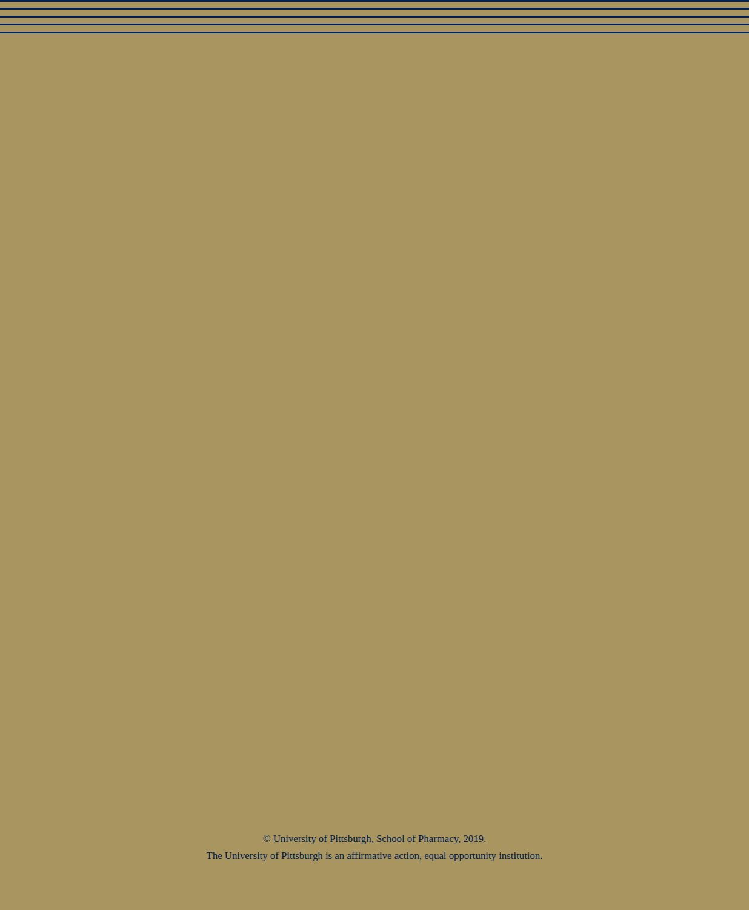© University of Pittsburgh, School of Pharmacy, 2019.
The University of Pittsburgh is an affirmative action, equal opportunity institution.